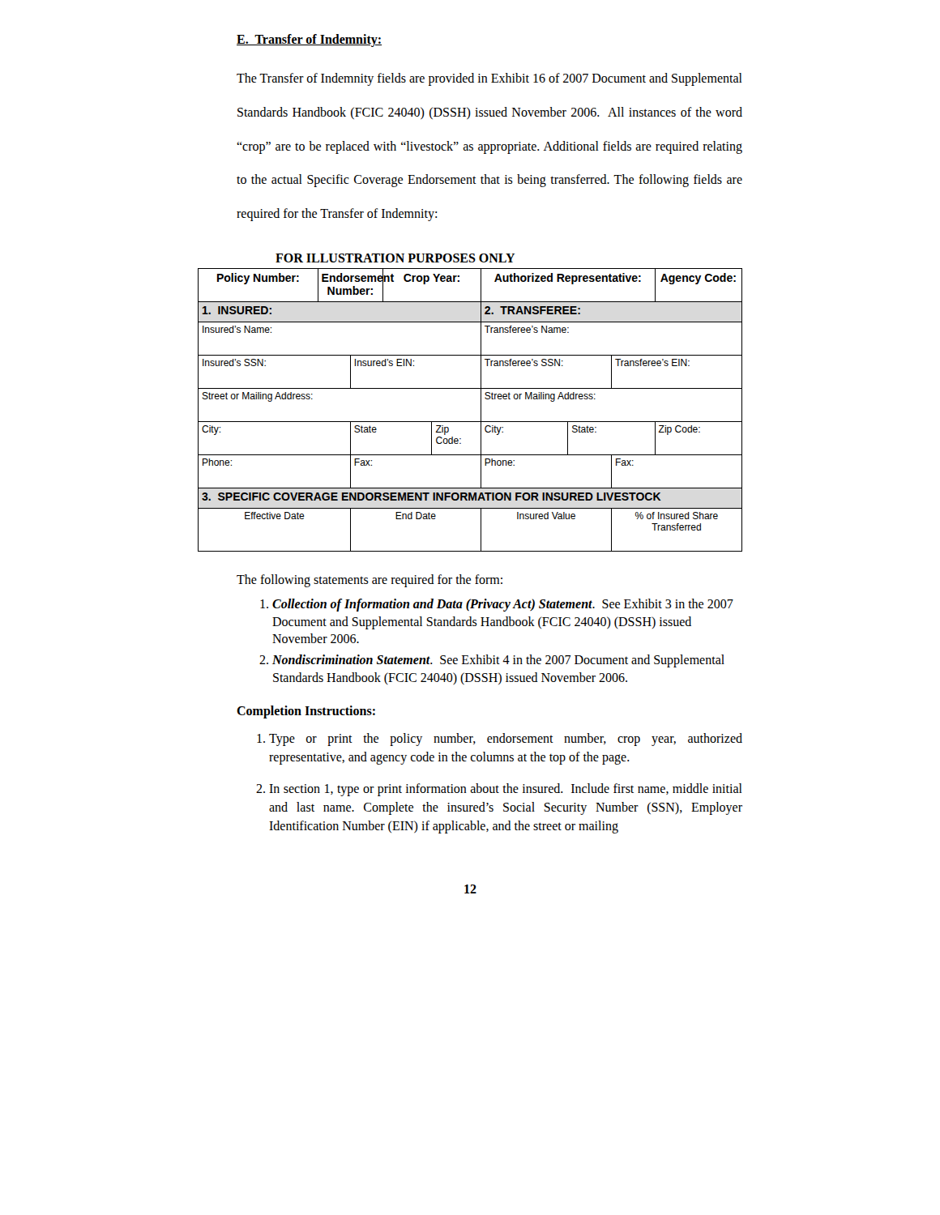E. Transfer of Indemnity:
The Transfer of Indemnity fields are provided in Exhibit 16 of 2007 Document and Supplemental Standards Handbook (FCIC 24040) (DSSH) issued November 2006. All instances of the word “crop” are to be replaced with “livestock” as appropriate. Additional fields are required relating to the actual Specific Coverage Endorsement that is being transferred. The following fields are required for the Transfer of Indemnity:
FOR ILLUSTRATION PURPOSES ONLY
| Policy Number: | Endorsement Number: | Crop Year: | Authorized Representative: | Agency Code: |
| 1. INSURED: | 2. TRANSFEREE: |
| Insured’s Name: | Transferee’s Name: |
| Insured’s SSN: | Insured’s EIN: | Transferee’s SSN: | Transferee’s EIN: |
| Street or Mailing Address: | Street or Mailing Address: |
| City: | State | Zip Code: | City: | State: | Zip Code: |
| Phone: | Fax: | Phone: | Fax: |
| 3. SPECIFIC COVERAGE ENDORSEMENT INFORMATION FOR INSURED LIVESTOCK |
| Effective Date | End Date | Insured Value | % of Insured Share Transferred |
The following statements are required for the form:
Collection of Information and Data (Privacy Act) Statement. See Exhibit 3 in the 2007 Document and Supplemental Standards Handbook (FCIC 24040) (DSSH) issued November 2006.
Nondiscrimination Statement. See Exhibit 4 in the 2007 Document and Supplemental Standards Handbook (FCIC 24040) (DSSH) issued November 2006.
Completion Instructions:
Type or print the policy number, endorsement number, crop year, authorized representative, and agency code in the columns at the top of the page.
In section 1, type or print information about the insured. Include first name, middle initial and last name. Complete the insured’s Social Security Number (SSN), Employer Identification Number (EIN) if applicable, and the street or mailing
12